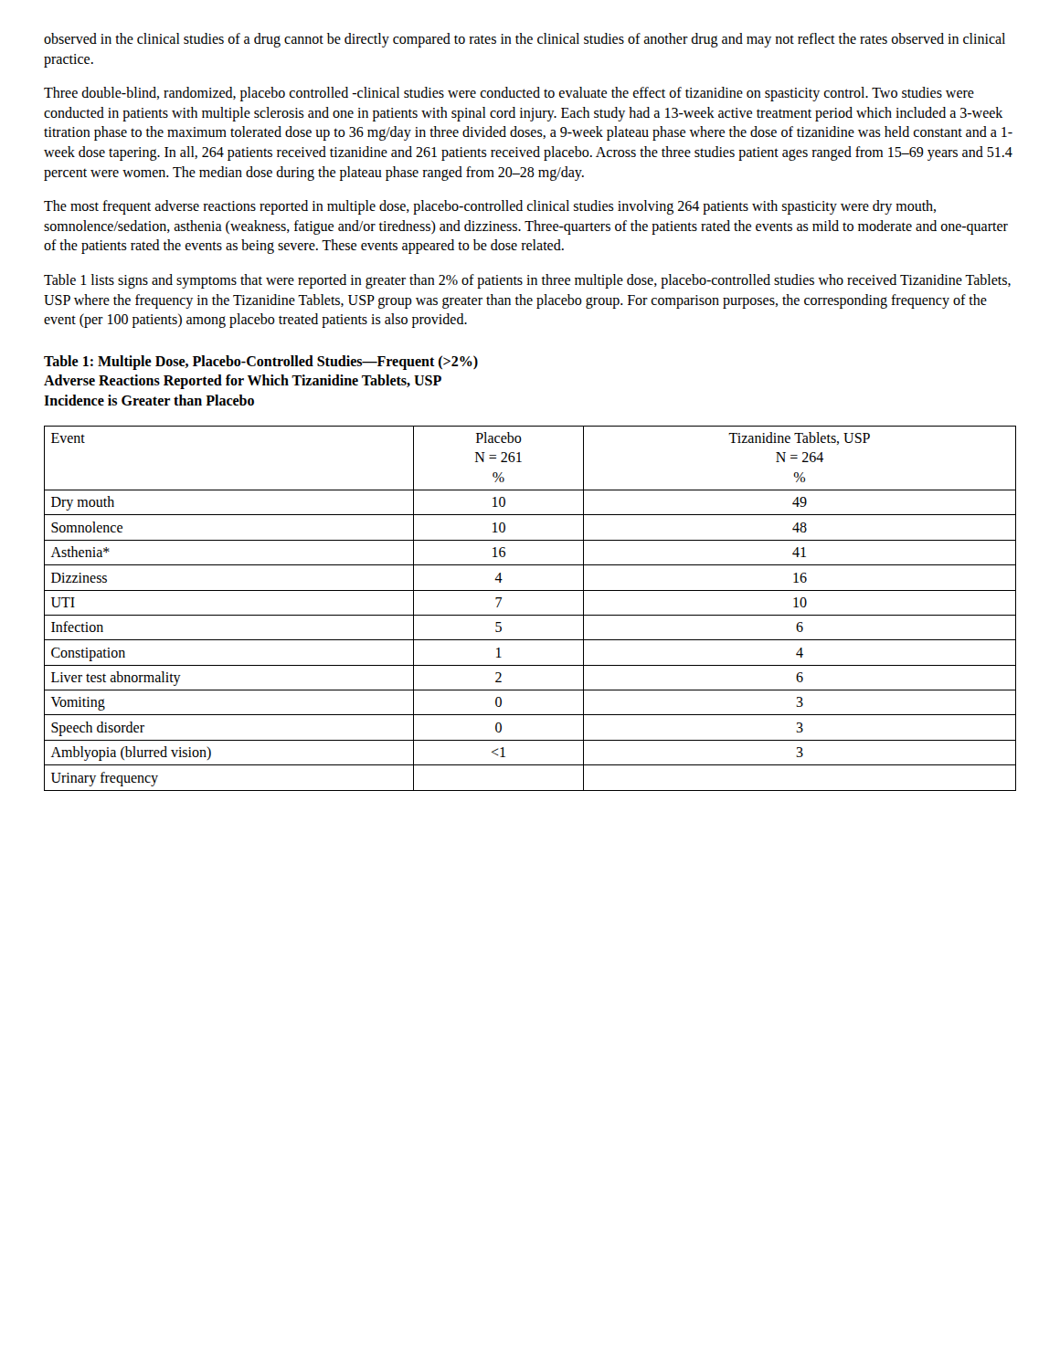observed in the clinical studies of a drug cannot be directly compared to rates in the clinical studies of another drug and may not reflect the rates observed in clinical practice.
Three double-blind, randomized, placebo controlled -clinical studies were conducted to evaluate the effect of tizanidine on spasticity control. Two studies were conducted in patients with multiple sclerosis and one in patients with spinal cord injury. Each study had a 13-week active treatment period which included a 3-week titration phase to the maximum tolerated dose up to 36 mg/day in three divided doses, a 9-week plateau phase where the dose of tizanidine was held constant and a 1-week dose tapering. In all, 264 patients received tizanidine and 261 patients received placebo. Across the three studies patient ages ranged from 15–69 years and 51.4 percent were women. The median dose during the plateau phase ranged from 20–28 mg/day.
The most frequent adverse reactions reported in multiple dose, placebo-controlled clinical studies involving 264 patients with spasticity were dry mouth, somnolence/sedation, asthenia (weakness, fatigue and/or tiredness) and dizziness. Three-quarters of the patients rated the events as mild to moderate and one-quarter of the patients rated the events as being severe. These events appeared to be dose related.
Table 1 lists signs and symptoms that were reported in greater than 2% of patients in three multiple dose, placebo-controlled studies who received Tizanidine Tablets, USP where the frequency in the Tizanidine Tablets, USP group was greater than the placebo group. For comparison purposes, the corresponding frequency of the event (per 100 patients) among placebo treated patients is also provided.
Table 1: Multiple Dose, Placebo-Controlled Studies—Frequent (>2%)
Adverse Reactions Reported for Which Tizanidine Tablets, USP
Incidence is Greater than Placebo
| Event | Placebo N = 261 % | Tizanidine Tablets, USP N = 264 % |
| --- | --- | --- |
| Dry mouth | 10 | 49 |
| Somnolence | 10 | 48 |
| Asthenia* | 16 | 41 |
| Dizziness | 4 | 16 |
| UTI | 7 | 10 |
| Infection | 5 | 6 |
| Constipation | 1 | 4 |
| Liver test abnormality | 2 | 6 |
| Vomiting | 0 | 3 |
| Speech disorder | 0 | 3 |
| Amblyopia (blurred vision) | <1 | 3 |
| Urinary frequency | | |